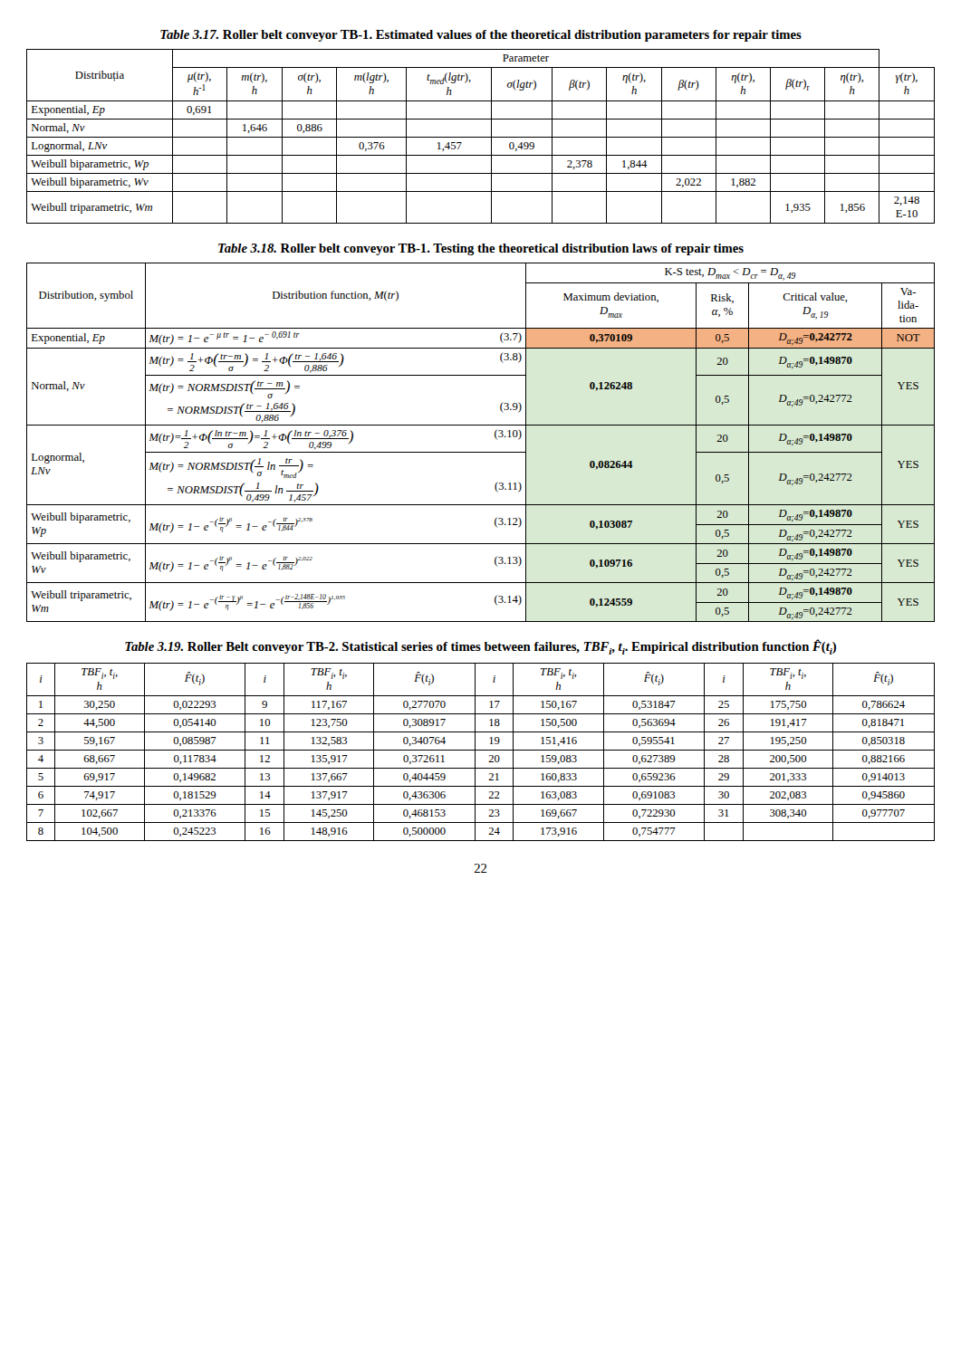Table 3.17. Roller belt conveyor TB-1. Estimated values of the theoretical distribution parameters for repair times
| Distribuția | Parameter |
| --- | --- |
| μ ( tr ), h -1 | m ( tr ), h | σ ( tr ), h | m ( lgtr ), h | t med ( lgtr ), h | σ ( lgtr ) | β ( tr ) | η ( tr ), h | β ( tr ) | η ( tr ), h | β ( tr ) r | η ( tr ), h | γ ( tr ), h |
| Exponential, Ep | 0,691 | | | | | | | | | | | | |
| Normal, Nv | | 1,646 | 0,886 | | | | | | | | | | |
| Lognormal, LNv | | | | 0,376 | 1,457 | 0,499 | | | | | | | |
| Weibull biparametric, Wp | | | | | | | 2,378 | 1,844 | | | | | |
| Weibull biparametric, Wv | | | | | | | | | 2,022 | 1,882 | | | |
| Weibull triparametric, Wm | | | | | | | | | | | 1,935 | 1,856 | 2,148 E-10 |
Table 3.18. Roller belt conveyor TB-1. Testing the theoretical distribution laws of repair times
| Distribution, symbol | Distribution function, M ( tr ) | K-S test, D max < D cr = D α, 49 |
| --- | --- | --- |
| Maximum deviation, D max | Risk, α , % | Critical value, D α, 19 | Va- lida- tion |
| Exponential, Ep | M(tr) = 1− e − μ tr = 1− e − 0,691 tr (3.7) | 0,370109 | 0,5 | D α;49 = 0,242772 | NOT |
| Normal, Nv | M(tr) = 1 2 +Φ ( tr−m σ ) = 1 2 +Φ ( tr − 1,646 0,886 ) (3.8) | 0,126248 | 20 | D α;49 = 0,149870 | YES |
| M(tr) = NORMSDIST ( tr − m σ ) = = NORMSDIST ( tr − 1,646 0,886 ) (3.9) | 0,5 | D α;49 =0,242772 |
| Lognormal, LNv | M(tr)= 1 2 +Φ ( ln tr−m σ ) = 1 2 +Φ ( ln tr − 0,376 0,499 ) (3.10) | 0,082644 | 20 | D α;49 = 0,149870 | YES |
| M(tr) = NORMSDIST ( 1 σ ln tr t med ) = = NORMSDIST ( 1 0,499 ln tr 1,457 ) (3.11) | 0,5 | D α;49 =0,242772 |
| Weibull biparametric, Wp | M(tr) = 1− e − ( tr η ) β = 1− e − ( tr 1,844 ) 2,378 (3.12) | 0,103087 | 20 | D α;49 = 0,149870 | YES |
| 0,5 | D α;49 =0,242772 |
| Weibull biparametric, Wv | M(tr) = 1− e − ( tr η ) β = 1− e − ( tr 1,882 ) 2,022 (3.13) | 0,109716 | 20 | D α;49 = 0,149870 | YES |
| 0,5 | D α;49 =0,242772 |
| Weibull triparametric, Wm | M(tr) = 1− e − ( tr − γ η ) β =1− e − ( tr−2,148E−10 1,856 ) 1,935 (3.14) | 0,124559 | 20 | D α;49 = 0,149870 | YES |
| 0,5 | D α;49 =0,242772 |
Table 3.19. Roller Belt conveyor TB-2. Statistical series of times between failures, TBFi, ti. Empirical distribution function F̂(ti)
| i | TBF i , t i , h | F̂ ( t i ) | i | TBF i , t i , h | F̂ ( t i ) | i | TBF i , t i , h | F̂ ( t i ) | i | TBF i , t i , h | F̂ ( t i ) |
| --- | --- | --- | --- | --- | --- | --- | --- | --- | --- | --- | --- |
| 1 | 30,250 | 0,022293 | 9 | 117,167 | 0,277070 | 17 | 150,167 | 0,531847 | 25 | 175,750 | 0,786624 |
| 2 | 44,500 | 0,054140 | 10 | 123,750 | 0,308917 | 18 | 150,500 | 0,563694 | 26 | 191,417 | 0,818471 |
| 3 | 59,167 | 0,085987 | 11 | 132,583 | 0,340764 | 19 | 151,416 | 0,595541 | 27 | 195,250 | 0,850318 |
| 4 | 68,667 | 0,117834 | 12 | 135,917 | 0,372611 | 20 | 159,083 | 0,627389 | 28 | 200,500 | 0,882166 |
| 5 | 69,917 | 0,149682 | 13 | 137,667 | 0,404459 | 21 | 160,833 | 0,659236 | 29 | 201,333 | 0,914013 |
| 6 | 74,917 | 0,181529 | 14 | 137,917 | 0,436306 | 22 | 163,083 | 0,691083 | 30 | 202,083 | 0,945860 |
| 7 | 102,667 | 0,213376 | 15 | 145,250 | 0,468153 | 23 | 169,667 | 0,722930 | 31 | 308,340 | 0,977707 |
| 8 | 104,500 | 0,245223 | 16 | 148,916 | 0,500000 | 24 | 173,916 | 0,754777 | | | |
22